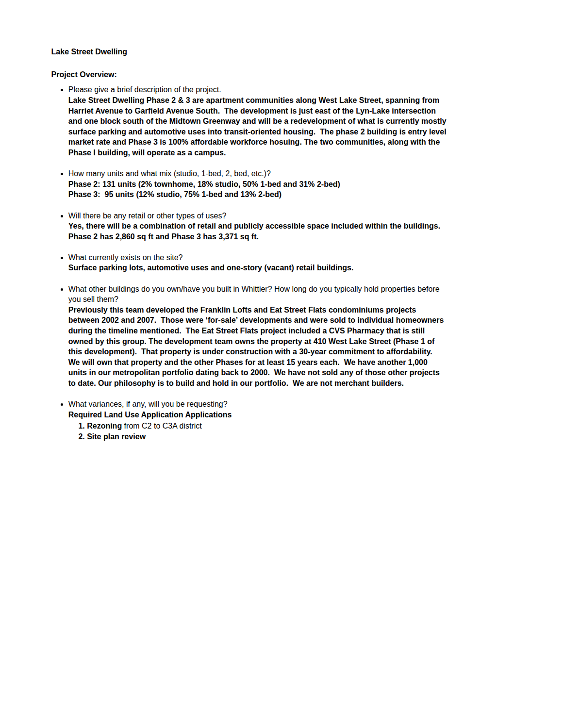Lake Street Dwelling
Project Overview:
Please give a brief description of the project. Lake Street Dwelling Phase 2 & 3 are apartment communities along West Lake Street, spanning from Harriet Avenue to Garfield Avenue South. The development is just east of the Lyn-Lake intersection and one block south of the Midtown Greenway and will be a redevelopment of what is currently mostly surface parking and automotive uses into transit-oriented housing. The phase 2 building is entry level market rate and Phase 3 is 100% affordable workforce hosuing. The two communities, along with the Phase I building, will operate as a campus.
How many units and what mix (studio, 1-bed, 2, bed, etc.)? Phase 2: 131 units (2% townhome, 18% studio, 50% 1-bed and 31% 2-bed)
Phase 3: 95 units (12% studio, 75% 1-bed and 13% 2-bed)
Will there be any retail or other types of uses? Yes, there will be a combination of retail and publicly accessible space included within the buildings. Phase 2 has 2,860 sq ft and Phase 3 has 3,371 sq ft.
What currently exists on the site? Surface parking lots, automotive uses and one-story (vacant) retail buildings.
What other buildings do you own/have you built in Whittier? How long do you typically hold properties before you sell them? Previously this team developed the Franklin Lofts and Eat Street Flats condominiums projects between 2002 and 2007. Those were ‘for-sale’ developments and were sold to individual homeowners during the timeline mentioned. The Eat Street Flats project included a CVS Pharmacy that is still owned by this group. The development team owns the property at 410 West Lake Street (Phase 1 of this development). That property is under construction with a 30-year commitment to affordability. We will own that property and the other Phases for at least 15 years each. We have another 1,000 units in our metropolitan portfolio dating back to 2000. We have not sold any of those other projects to date. Our philosophy is to build and hold in our portfolio. We are not merchant builders.
What variances, if any, will you be requesting? Required Land Use Application Applications
Rezoning from C2 to C3A district
Site plan review